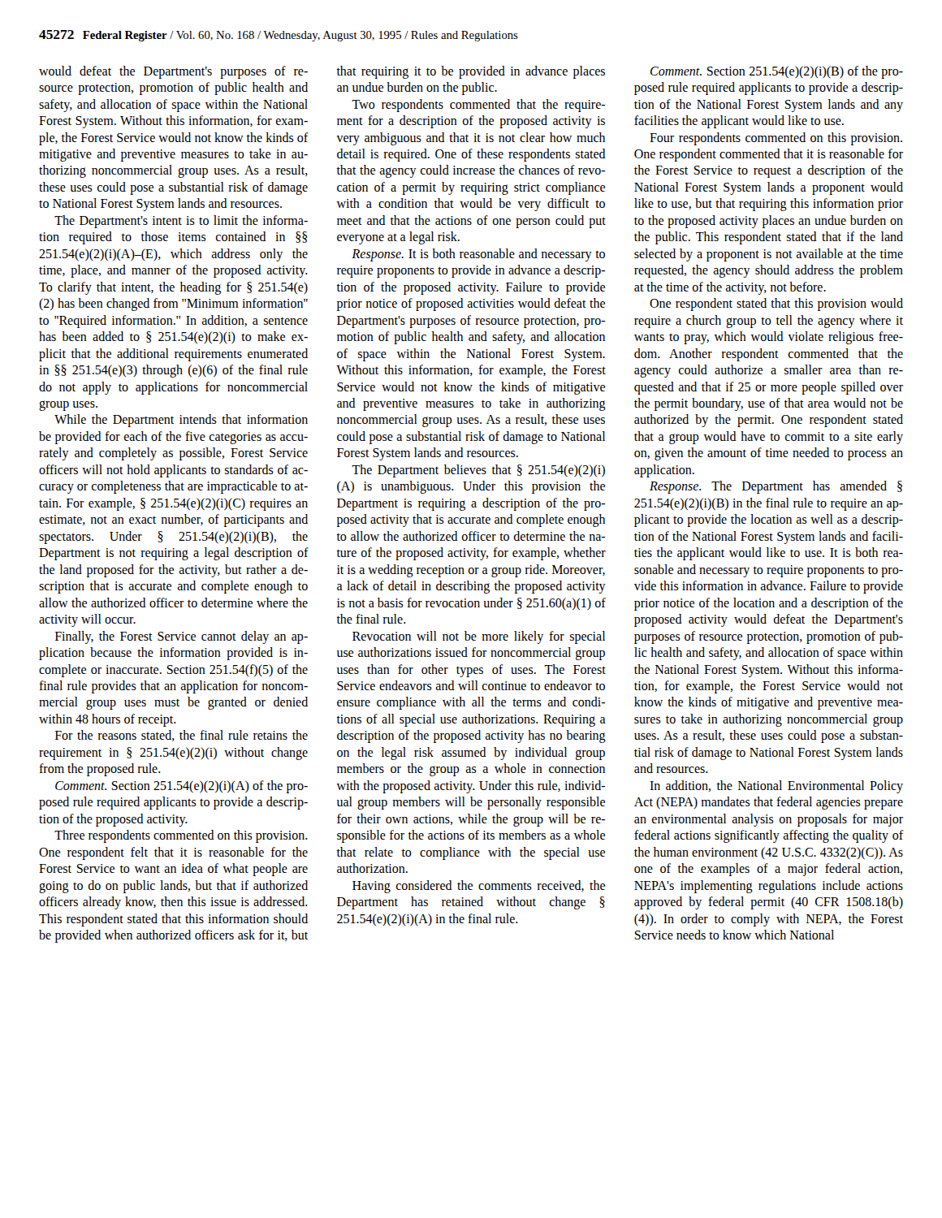45272 Federal Register / Vol. 60, No. 168 / Wednesday, August 30, 1995 / Rules and Regulations
would defeat the Department's purposes of resource protection, promotion of public health and safety, and allocation of space within the National Forest System. Without this information, for example, the Forest Service would not know the kinds of mitigative and preventive measures to take in authorizing noncommercial group uses. As a result, these uses could pose a substantial risk of damage to National Forest System lands and resources.
The Department's intent is to limit the information required to those items contained in §§ 251.54(e)(2)(i)(A)–(E), which address only the time, place, and manner of the proposed activity. To clarify that intent, the heading for § 251.54(e)(2) has been changed from ''Minimum information'' to ''Required information.'' In addition, a sentence has been added to § 251.54(e)(2)(i) to make explicit that the additional requirements enumerated in §§ 251.54(e)(3) through (e)(6) of the final rule do not apply to applications for noncommercial group uses.
While the Department intends that information be provided for each of the five categories as accurately and completely as possible, Forest Service officers will not hold applicants to standards of accuracy or completeness that are impracticable to attain. For example, § 251.54(e)(2)(i)(C) requires an estimate, not an exact number, of participants and spectators. Under § 251.54(e)(2)(i)(B), the Department is not requiring a legal description of the land proposed for the activity, but rather a description that is accurate and complete enough to allow the authorized officer to determine where the activity will occur.
Finally, the Forest Service cannot delay an application because the information provided is incomplete or inaccurate. Section 251.54(f)(5) of the final rule provides that an application for noncommercial group uses must be granted or denied within 48 hours of receipt.
For the reasons stated, the final rule retains the requirement in § 251.54(e)(2)(i) without change from the proposed rule.
Comment. Section 251.54(e)(2)(i)(A) of the proposed rule required applicants to provide a description of the proposed activity.
Three respondents commented on this provision. One respondent felt that it is reasonable for the Forest Service to want an idea of what people are going to do on public lands, but that if authorized officers already know, then this issue is addressed. This respondent stated that this information should be provided when authorized officers ask for it, but that requiring it to be provided in advance places an undue burden on the public.
Two respondents commented that the requirement for a description of the proposed activity is very ambiguous and that it is not clear how much detail is required. One of these respondents stated that the agency could increase the chances of revocation of a permit by requiring strict compliance with a condition that would be very difficult to meet and that the actions of one person could put everyone at a legal risk.
Response. It is both reasonable and necessary to require proponents to provide in advance a description of the proposed activity. Failure to provide prior notice of proposed activities would defeat the Department's purposes of resource protection, promotion of public health and safety, and allocation of space within the National Forest System. Without this information, for example, the Forest Service would not know the kinds of mitigative and preventive measures to take in authorizing noncommercial group uses. As a result, these uses could pose a substantial risk of damage to National Forest System lands and resources.
The Department believes that § 251.54(e)(2)(i)(A) is unambiguous. Under this provision the Department is requiring a description of the proposed activity that is accurate and complete enough to allow the authorized officer to determine the nature of the proposed activity, for example, whether it is a wedding reception or a group ride. Moreover, a lack of detail in describing the proposed activity is not a basis for revocation under § 251.60(a)(1) of the final rule.
Revocation will not be more likely for special use authorizations issued for noncommercial group uses than for other types of uses. The Forest Service endeavors and will continue to endeavor to ensure compliance with all the terms and conditions of all special use authorizations. Requiring a description of the proposed activity has no bearing on the legal risk assumed by individual group members or the group as a whole in connection with the proposed activity. Under this rule, individual group members will be personally responsible for their own actions, while the group will be responsible for the actions of its members as a whole that relate to compliance with the special use authorization.
Having considered the comments received, the Department has retained without change § 251.54(e)(2)(i)(A) in the final rule.
Comment. Section 251.54(e)(2)(i)(B) of the proposed rule required applicants to provide a description of the National Forest System lands and any facilities the applicant would like to use.
Four respondents commented on this provision. One respondent commented that it is reasonable for the Forest Service to request a description of the National Forest System lands a proponent would like to use, but that requiring this information prior to the proposed activity places an undue burden on the public. This respondent stated that if the land selected by a proponent is not available at the time requested, the agency should address the problem at the time of the activity, not before.
One respondent stated that this provision would require a church group to tell the agency where it wants to pray, which would violate religious freedom. Another respondent commented that the agency could authorize a smaller area than requested and that if 25 or more people spilled over the permit boundary, use of that area would not be authorized by the permit. One respondent stated that a group would have to commit to a site early on, given the amount of time needed to process an application.
Response. The Department has amended § 251.54(e)(2)(i)(B) in the final rule to require an applicant to provide the location as well as a description of the National Forest System lands and facilities the applicant would like to use. It is both reasonable and necessary to require proponents to provide this information in advance. Failure to provide prior notice of the location and a description of the proposed activity would defeat the Department's purposes of resource protection, promotion of public health and safety, and allocation of space within the National Forest System. Without this information, for example, the Forest Service would not know the kinds of mitigative and preventive measures to take in authorizing noncommercial group uses. As a result, these uses could pose a substantial risk of damage to National Forest System lands and resources.
In addition, the National Environmental Policy Act (NEPA) mandates that federal agencies prepare an environmental analysis on proposals for major federal actions significantly affecting the quality of the human environment (42 U.S.C. 4332(2)(C)). As one of the examples of a major federal action, NEPA's implementing regulations include actions approved by federal permit (40 CFR 1508.18(b)(4)). In order to comply with NEPA, the Forest Service needs to know which National